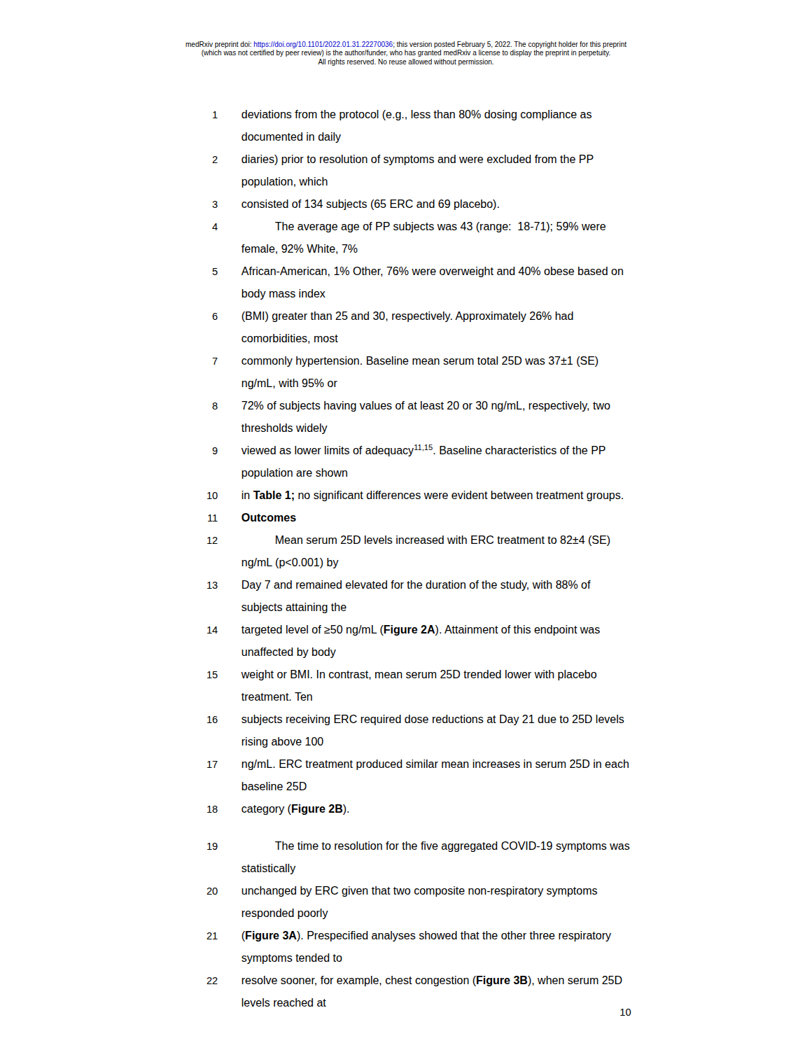medRxiv preprint doi: https://doi.org/10.1101/2022.01.31.22270036; this version posted February 5, 2022. The copyright holder for this preprint
(which was not certified by peer review) is the author/funder, who has granted medRxiv a license to display the preprint in perpetuity.
All rights reserved. No reuse allowed without permission.
1
deviations from the protocol (e.g., less than 80% dosing compliance as documented in daily
2
diaries) prior to resolution of symptoms and were excluded from the PP population, which
3
consisted of 134 subjects (65 ERC and 69 placebo).
4
The average age of PP subjects was 43 (range: 18-71); 59% were female, 92% White, 7%
5
African-American, 1% Other, 76% were overweight and 40% obese based on body mass index
6
(BMI) greater than 25 and 30, respectively. Approximately 26% had comorbidities, most
7
commonly hypertension. Baseline mean serum total 25D was 37±1 (SE) ng/mL, with 95% or
8
72% of subjects having values of at least 20 or 30 ng/mL, respectively, two thresholds widely
9
viewed as lower limits of adequacy11,15. Baseline characteristics of the PP population are shown
10
in Table 1; no significant differences were evident between treatment groups.
11
Outcomes
12
Mean serum 25D levels increased with ERC treatment to 82±4 (SE) ng/mL (p<0.001) by
13
Day 7 and remained elevated for the duration of the study, with 88% of subjects attaining the
14
targeted level of ≥50 ng/mL (Figure 2A). Attainment of this endpoint was unaffected by body
15
weight or BMI. In contrast, mean serum 25D trended lower with placebo treatment. Ten
16
subjects receiving ERC required dose reductions at Day 21 due to 25D levels rising above 100
17
ng/mL. ERC treatment produced similar mean increases in serum 25D in each baseline 25D
18
category (Figure 2B).
19
The time to resolution for the five aggregated COVID-19 symptoms was statistically
20
unchanged by ERC given that two composite non-respiratory symptoms responded poorly
21
(Figure 3A). Prespecified analyses showed that the other three respiratory symptoms tended to
22
resolve sooner, for example, chest congestion (Figure 3B), when serum 25D levels reached at
10